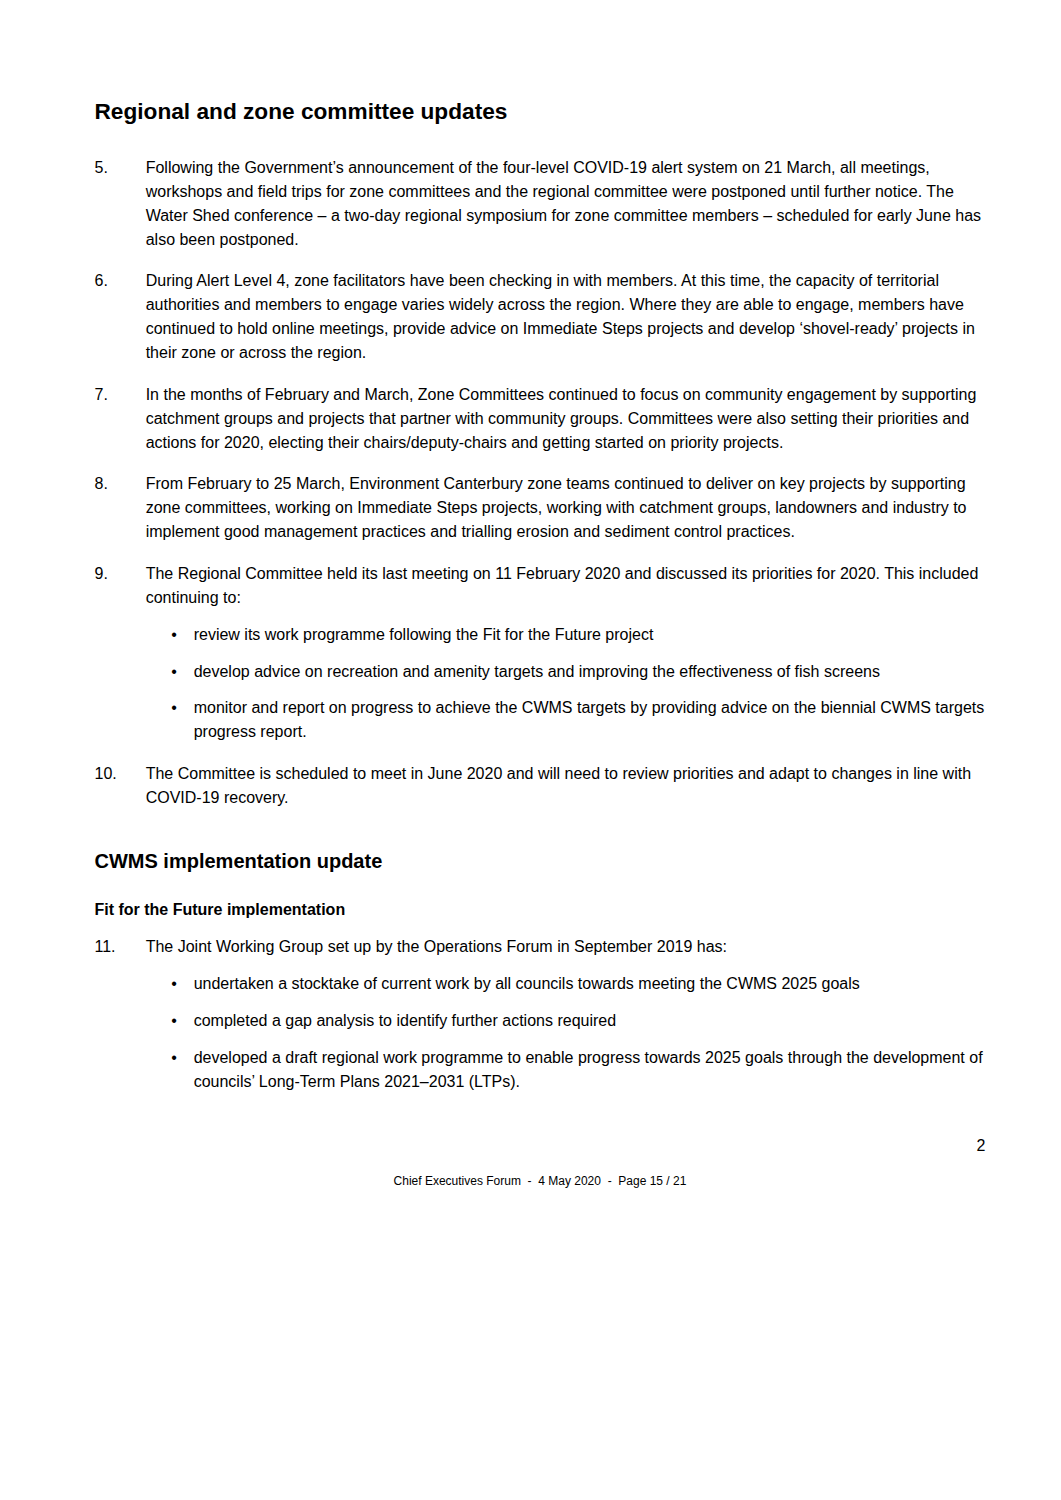Regional and zone committee updates
Following the Government’s announcement of the four-level COVID-19 alert system on 21 March, all meetings, workshops and field trips for zone committees and the regional committee were postponed until further notice. The Water Shed conference – a two-day regional symposium for zone committee members – scheduled for early June has also been postponed.
During Alert Level 4, zone facilitators have been checking in with members. At this time, the capacity of territorial authorities and members to engage varies widely across the region. Where they are able to engage, members have continued to hold online meetings, provide advice on Immediate Steps projects and develop ‘shovel-ready’ projects in their zone or across the region.
In the months of February and March, Zone Committees continued to focus on community engagement by supporting catchment groups and projects that partner with community groups. Committees were also setting their priorities and actions for 2020, electing their chairs/deputy-chairs and getting started on priority projects.
From February to 25 March, Environment Canterbury zone teams continued to deliver on key projects by supporting zone committees, working on Immediate Steps projects, working with catchment groups, landowners and industry to implement good management practices and trialling erosion and sediment control practices.
The Regional Committee held its last meeting on 11 February 2020 and discussed its priorities for 2020. This included continuing to:
review its work programme following the Fit for the Future project
develop advice on recreation and amenity targets and improving the effectiveness of fish screens
monitor and report on progress to achieve the CWMS targets by providing advice on the biennial CWMS targets progress report.
The Committee is scheduled to meet in June 2020 and will need to review priorities and adapt to changes in line with COVID-19 recovery.
CWMS implementation update
Fit for the Future implementation
The Joint Working Group set up by the Operations Forum in September 2019 has:
undertaken a stocktake of current work by all councils towards meeting the CWMS 2025 goals
completed a gap analysis to identify further actions required
developed a draft regional work programme to enable progress towards 2025 goals through the development of councils’ Long-Term Plans 2021–2031 (LTPs).
2
Chief Executives Forum - 4 May 2020 - Page 15 / 21